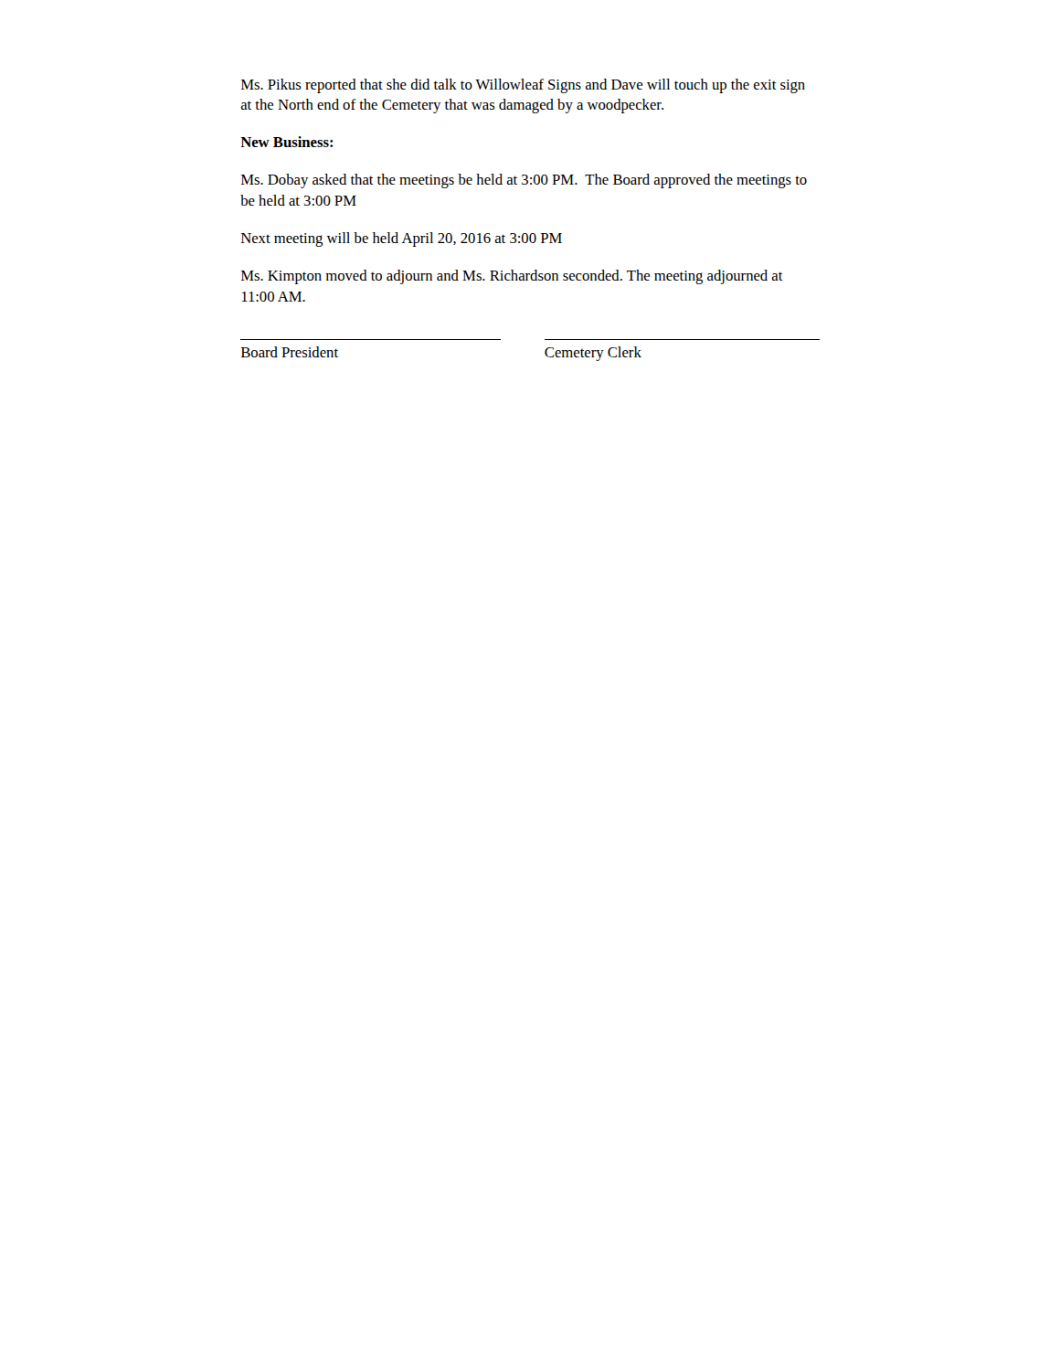Ms. Pikus reported that she did talk to Willowleaf Signs and Dave will touch up the exit sign at the North end of the Cemetery that was damaged by a woodpecker.
New Business:
Ms. Dobay asked that the meetings be held at 3:00 PM. The Board approved the meetings to be held at 3:00 PM
Next meeting will be held April 20, 2016 at 3:00 PM
Ms. Kimpton moved to adjourn and Ms. Richardson seconded. The meeting adjourned at 11:00 AM.
| Board President | | Cemetery Clerk |